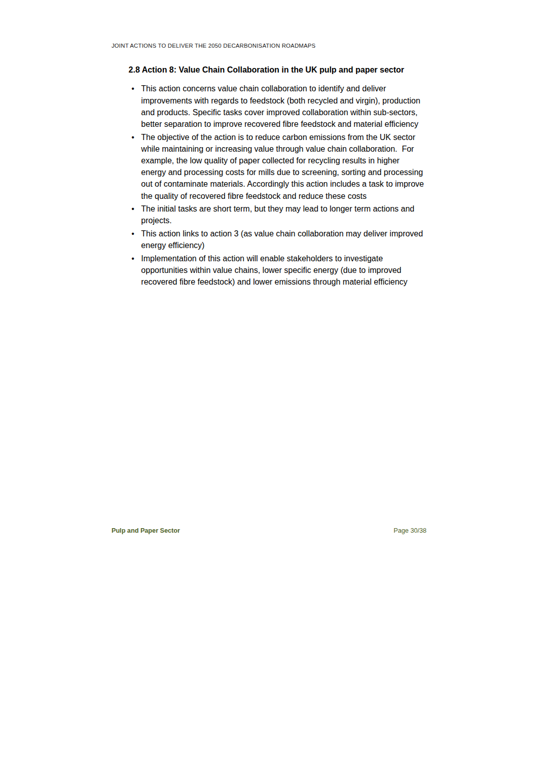Joint Actions to Deliver the 2050 Decarbonisation Roadmaps
2.8 Action 8: Value Chain Collaboration in the UK pulp and paper sector
This action concerns value chain collaboration to identify and deliver improvements with regards to feedstock (both recycled and virgin), production and products. Specific tasks cover improved collaboration within sub-sectors, better separation to improve recovered fibre feedstock and material efficiency
The objective of the action is to reduce carbon emissions from the UK sector while maintaining or increasing value through value chain collaboration. For example, the low quality of paper collected for recycling results in higher energy and processing costs for mills due to screening, sorting and processing out of contaminate materials. Accordingly this action includes a task to improve the quality of recovered fibre feedstock and reduce these costs
The initial tasks are short term, but they may lead to longer term actions and projects.
This action links to action 3 (as value chain collaboration may deliver improved energy efficiency)
Implementation of this action will enable stakeholders to investigate opportunities within value chains, lower specific energy (due to improved recovered fibre feedstock) and lower emissions through material efficiency
Pulp and Paper Sector
Page 30/38